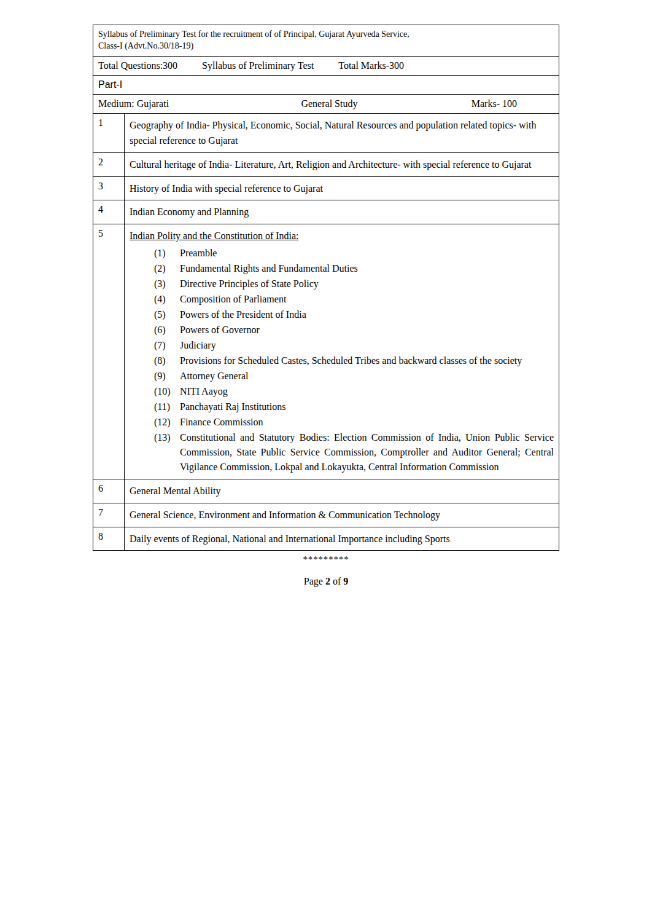| Syllabus of Preliminary Test for the recruitment of of Principal, Gujarat Ayurveda Service, Class-I (Advt.No.30/18-19) |
| Total Questions:300 Syllabus of Preliminary Test Total Marks-300 |
| Part-I |
| Medium: Gujarati General Study Marks- 100 |
| 1 | Geography of India- Physical, Economic, Social, Natural Resources and population related topics- with special reference to Gujarat |
| 2 | Cultural heritage of India- Literature, Art, Religion and Architecture- with special reference to Gujarat |
| 3 | History of India with special reference to Gujarat |
| 4 | Indian Economy and Planning |
| 5 | Indian Polity and the Constitution of India: (1) Preamble (2) Fundamental Rights and Fundamental Duties (3) Directive Principles of State Policy (4) Composition of Parliament (5) Powers of the President of India (6) Powers of Governor (7) Judiciary (8) Provisions for Scheduled Castes, Scheduled Tribes and backward classes of the society (9) Attorney General (10) NITI Aayog (11) Panchayati Raj Institutions (12) Finance Commission (13) Constitutional and Statutory Bodies: Election Commission of India, Union Public Service Commission, State Public Service Commission, Comptroller and Auditor General; Central Vigilance Commission, Lokpal and Lokayukta, Central Information Commission |
| 6 | General Mental Ability |
| 7 | General Science, Environment and Information & Communication Technology |
| 8 | Daily events of Regional, National and International Importance including Sports |
*********
Page 2 of 9